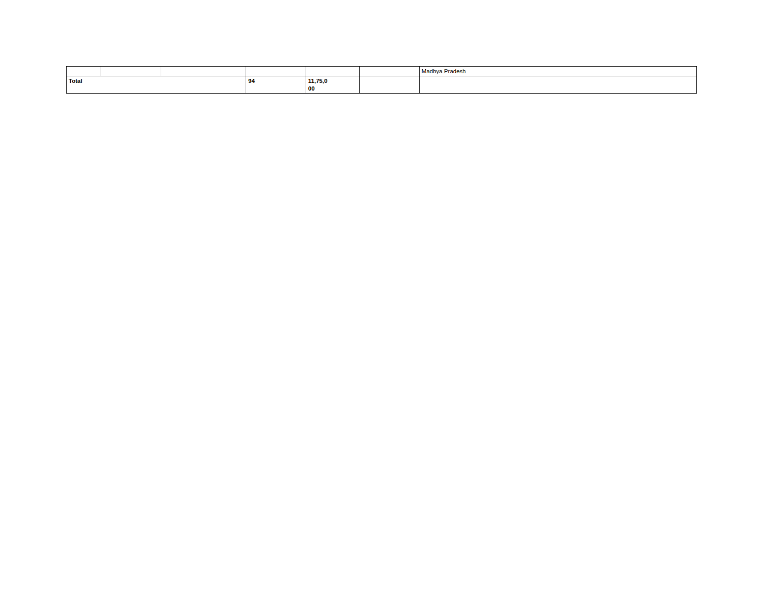| | | | | | | Madhya Pradesh |
| Total | 94 | 11,75,0 00 | | |